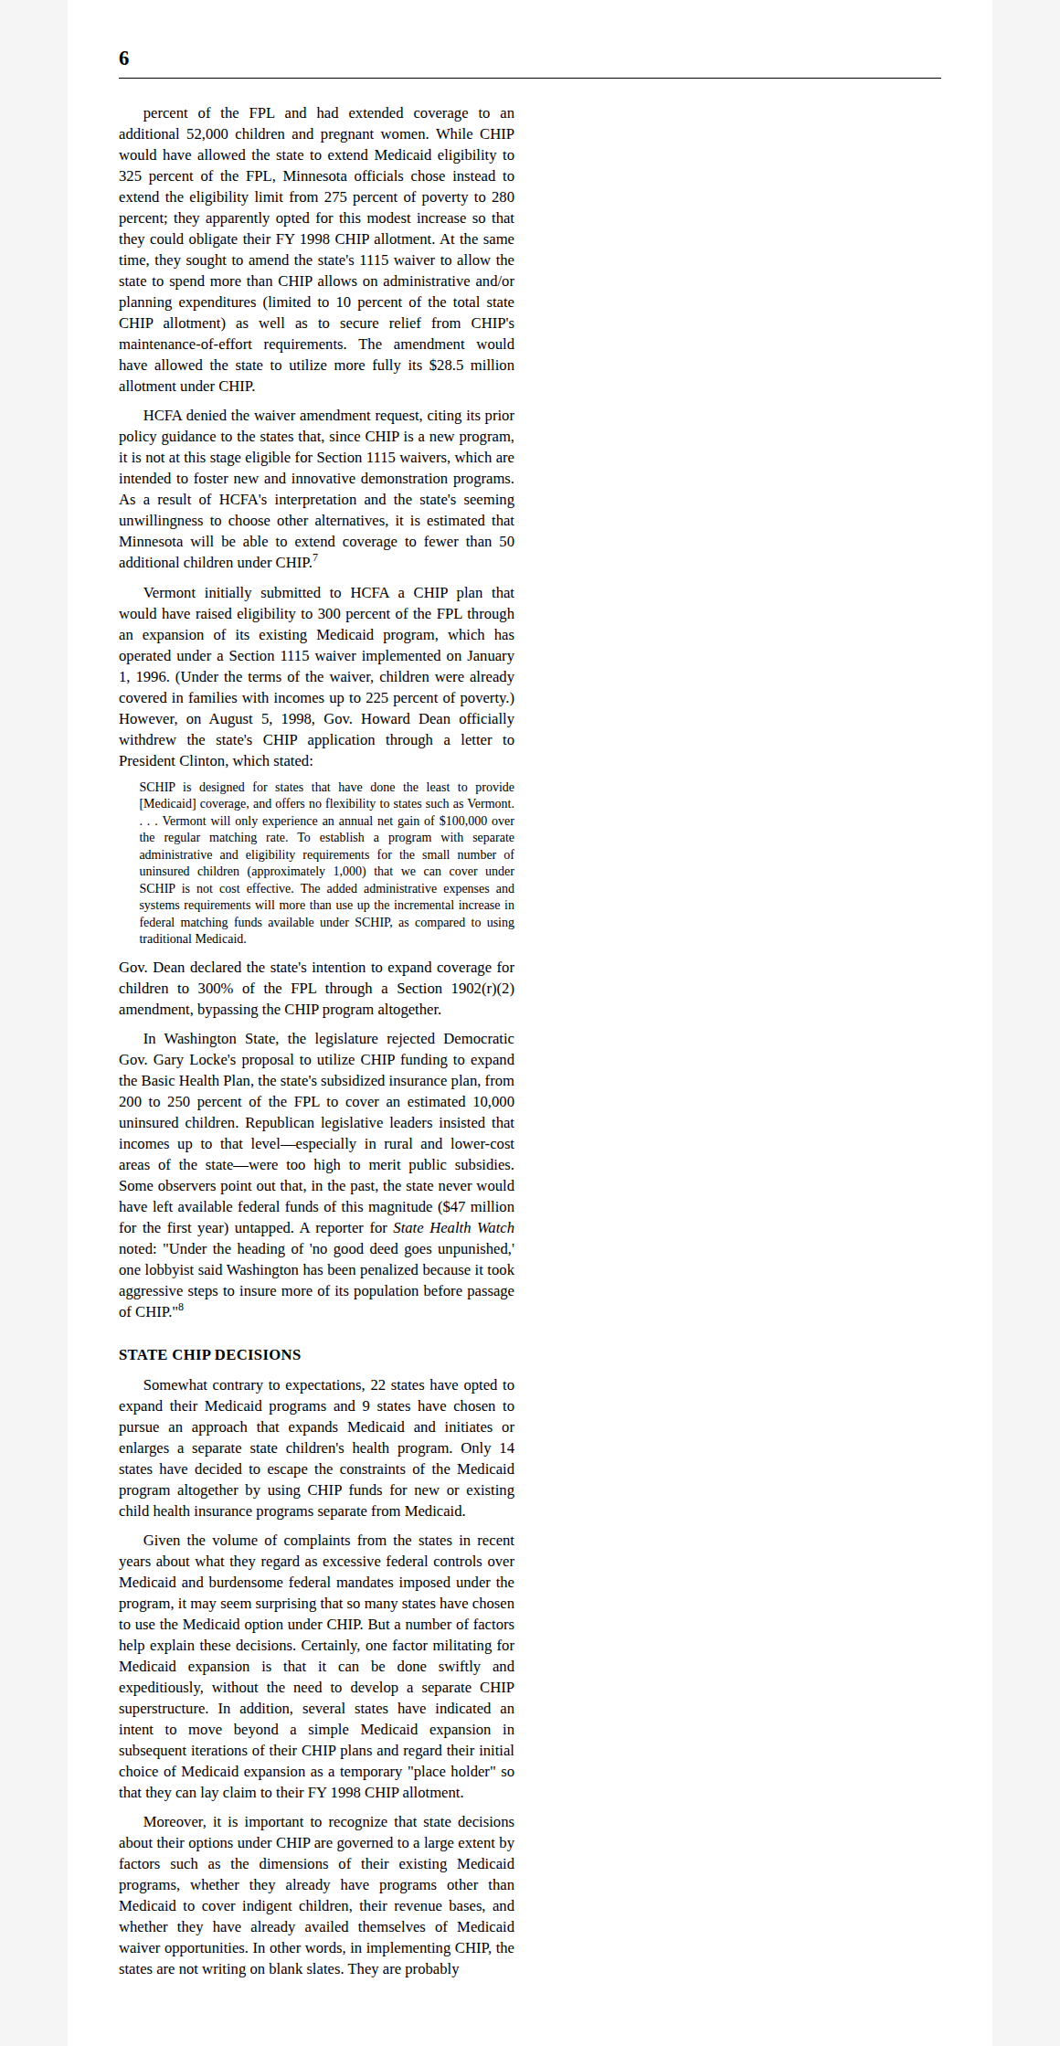6
percent of the FPL and had extended coverage to an additional 52,000 children and pregnant women. While CHIP would have allowed the state to extend Medicaid eligibility to 325 percent of the FPL, Minnesota officials chose instead to extend the eligibility limit from 275 percent of poverty to 280 percent; they apparently opted for this modest increase so that they could obligate their FY 1998 CHIP allotment. At the same time, they sought to amend the state's 1115 waiver to allow the state to spend more than CHIP allows on administrative and/or planning expenditures (limited to 10 percent of the total state CHIP allotment) as well as to secure relief from CHIP's maintenance-of-effort requirements. The amendment would have allowed the state to utilize more fully its $28.5 million allotment under CHIP.
HCFA denied the waiver amendment request, citing its prior policy guidance to the states that, since CHIP is a new program, it is not at this stage eligible for Section 1115 waivers, which are intended to foster new and innovative demonstration programs. As a result of HCFA's interpretation and the state's seeming unwillingness to choose other alternatives, it is estimated that Minnesota will be able to extend coverage to fewer than 50 additional children under CHIP.7
Vermont initially submitted to HCFA a CHIP plan that would have raised eligibility to 300 percent of the FPL through an expansion of its existing Medicaid program, which has operated under a Section 1115 waiver implemented on January 1, 1996. (Under the terms of the waiver, children were already covered in families with incomes up to 225 percent of poverty.) However, on August 5, 1998, Gov. Howard Dean officially withdrew the state's CHIP application through a letter to President Clinton, which stated:
SCHIP is designed for states that have done the least to provide [Medicaid] coverage, and offers no flexibility to states such as Vermont. . . . Vermont will only experience an annual net gain of $100,000 over the regular matching rate. To establish a program with separate administrative and eligibility requirements for the small number of uninsured children (approximately 1,000) that we can cover under SCHIP is not cost effective. The added administrative expenses and systems requirements will more than use up the incremental increase in federal matching funds available under SCHIP, as compared to using traditional Medicaid.
Gov. Dean declared the state's intention to expand coverage for children to 300% of the FPL through a Section 1902(r)(2) amendment, bypassing the CHIP program altogether.
In Washington State, the legislature rejected Democratic Gov. Gary Locke's proposal to utilize CHIP funding to expand the Basic Health Plan, the state's subsidized insurance plan, from 200 to 250 percent of the FPL to cover an estimated 10,000 uninsured children. Republican legislative leaders insisted that incomes up to that level—especially in rural and lower-cost areas of the state—were too high to merit public subsidies. Some observers point out that, in the past, the state never would have left available federal funds of this magnitude ($47 million for the first year) untapped. A reporter for State Health Watch noted: "Under the heading of 'no good deed goes unpunished,' one lobbyist said Washington has been penalized because it took aggressive steps to insure more of its population before passage of CHIP."8
STATE CHIP DECISIONS
Somewhat contrary to expectations, 22 states have opted to expand their Medicaid programs and 9 states have chosen to pursue an approach that expands Medicaid and initiates or enlarges a separate state children's health program. Only 14 states have decided to escape the constraints of the Medicaid program altogether by using CHIP funds for new or existing child health insurance programs separate from Medicaid.
Given the volume of complaints from the states in recent years about what they regard as excessive federal controls over Medicaid and burdensome federal mandates imposed under the program, it may seem surprising that so many states have chosen to use the Medicaid option under CHIP. But a number of factors help explain these decisions. Certainly, one factor militating for Medicaid expansion is that it can be done swiftly and expeditiously, without the need to develop a separate CHIP superstructure. In addition, several states have indicated an intent to move beyond a simple Medicaid expansion in subsequent iterations of their CHIP plans and regard their initial choice of Medicaid expansion as a temporary "place holder" so that they can lay claim to their FY 1998 CHIP allotment.
Moreover, it is important to recognize that state decisions about their options under CHIP are governed to a large extent by factors such as the dimensions of their existing Medicaid programs, whether they already have programs other than Medicaid to cover indigent children, their revenue bases, and whether they have already availed themselves of Medicaid waiver opportunities. In other words, in implementing CHIP, the states are not writing on blank slates. They are probably